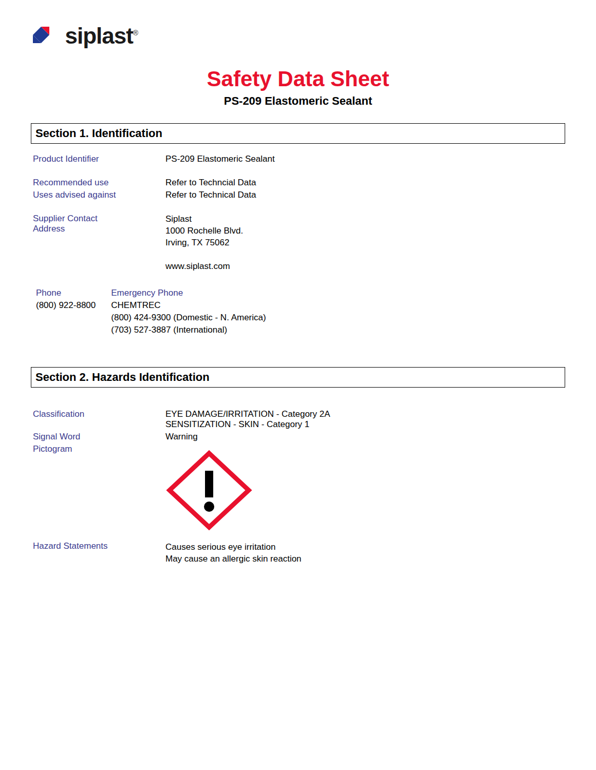siplast®
Safety Data Sheet
PS-209 Elastomeric Sealant
Section 1. Identification
| Product Identifier | PS-209 Elastomeric Sealant |
| Recommended use | Refer to Techncial Data |
| Uses advised against | Refer to Technical Data |
| Supplier Contact Address | Siplast 1000 Rochelle Blvd. Irving, TX 75062 www.siplast.com |
| Phone | Emergency Phone |
| (800) 922-8800 | CHEMTREC |
| | (800) 424-9300 (Domestic - N. America) |
| | (703) 527-3887 (International) |
Section 2. Hazards Identification
| Classification | EYE DAMAGE/IRRITATION - Category 2A SENSITIZATION - SKIN - Category 1 |
| Signal Word | Warning |
| Pictogram | |
| Hazard Statements | Causes serious eye irritation May cause an allergic skin reaction |